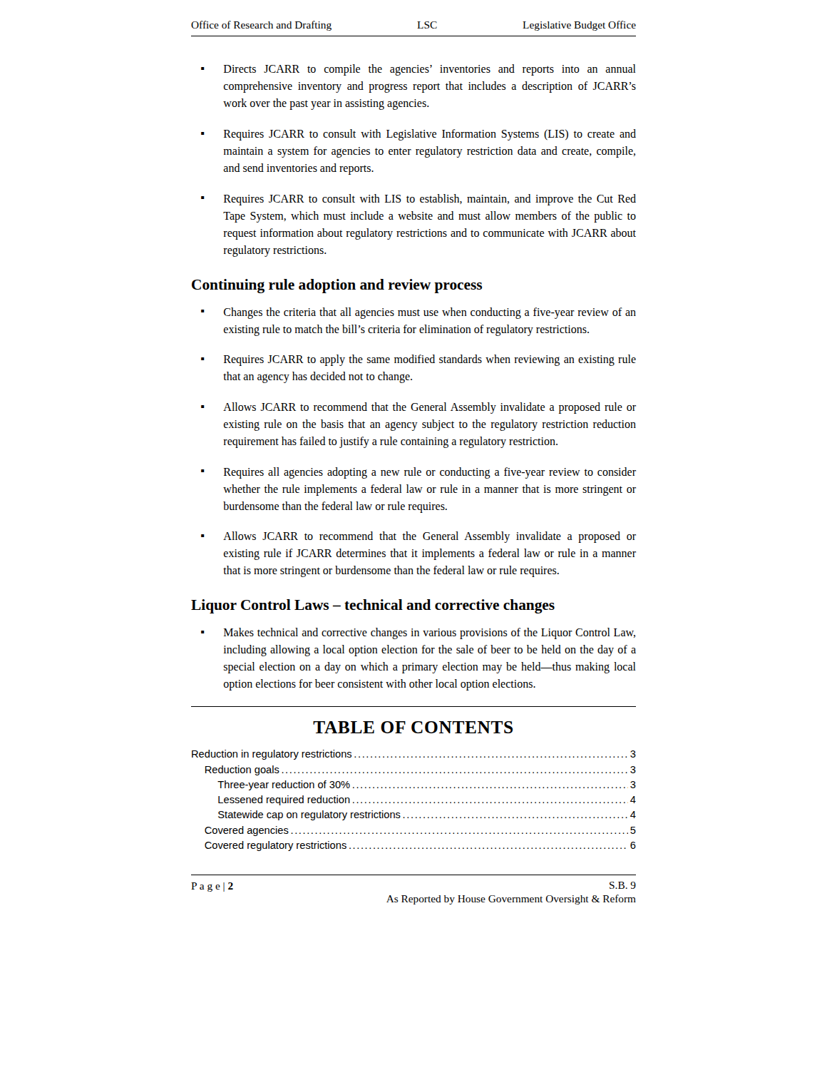Office of Research and Drafting LSC Legislative Budget Office
Directs JCARR to compile the agencies’ inventories and reports into an annual comprehensive inventory and progress report that includes a description of JCARR’s work over the past year in assisting agencies.
Requires JCARR to consult with Legislative Information Systems (LIS) to create and maintain a system for agencies to enter regulatory restriction data and create, compile, and send inventories and reports.
Requires JCARR to consult with LIS to establish, maintain, and improve the Cut Red Tape System, which must include a website and must allow members of the public to request information about regulatory restrictions and to communicate with JCARR about regulatory restrictions.
Continuing rule adoption and review process
Changes the criteria that all agencies must use when conducting a five-year review of an existing rule to match the bill’s criteria for elimination of regulatory restrictions.
Requires JCARR to apply the same modified standards when reviewing an existing rule that an agency has decided not to change.
Allows JCARR to recommend that the General Assembly invalidate a proposed rule or existing rule on the basis that an agency subject to the regulatory restriction reduction requirement has failed to justify a rule containing a regulatory restriction.
Requires all agencies adopting a new rule or conducting a five-year review to consider whether the rule implements a federal law or rule in a manner that is more stringent or burdensome than the federal law or rule requires.
Allows JCARR to recommend that the General Assembly invalidate a proposed or existing rule if JCARR determines that it implements a federal law or rule in a manner that is more stringent or burdensome than the federal law or rule requires.
Liquor Control Laws – technical and corrective changes
Makes technical and corrective changes in various provisions of the Liquor Control Law, including allowing a local option election for the sale of beer to be held on the day of a special election on a day on which a primary election may be held—thus making local option elections for beer consistent with other local option elections.
TABLE OF CONTENTS
Reduction in regulatory restrictions........................................................................................... 3
Reduction goals....................................................................................................................... 3
Three-year reduction of 30%.............................................................................................. 3
Lessened required reduction.............................................................................................. 4
Statewide cap on regulatory restrictions............................................................................. 4
Covered agencies.................................................................................................................... 5
Covered regulatory restrictions............................................................................................... 6
P a g e | 2
S.B. 9 As Reported by House Government Oversight & Reform